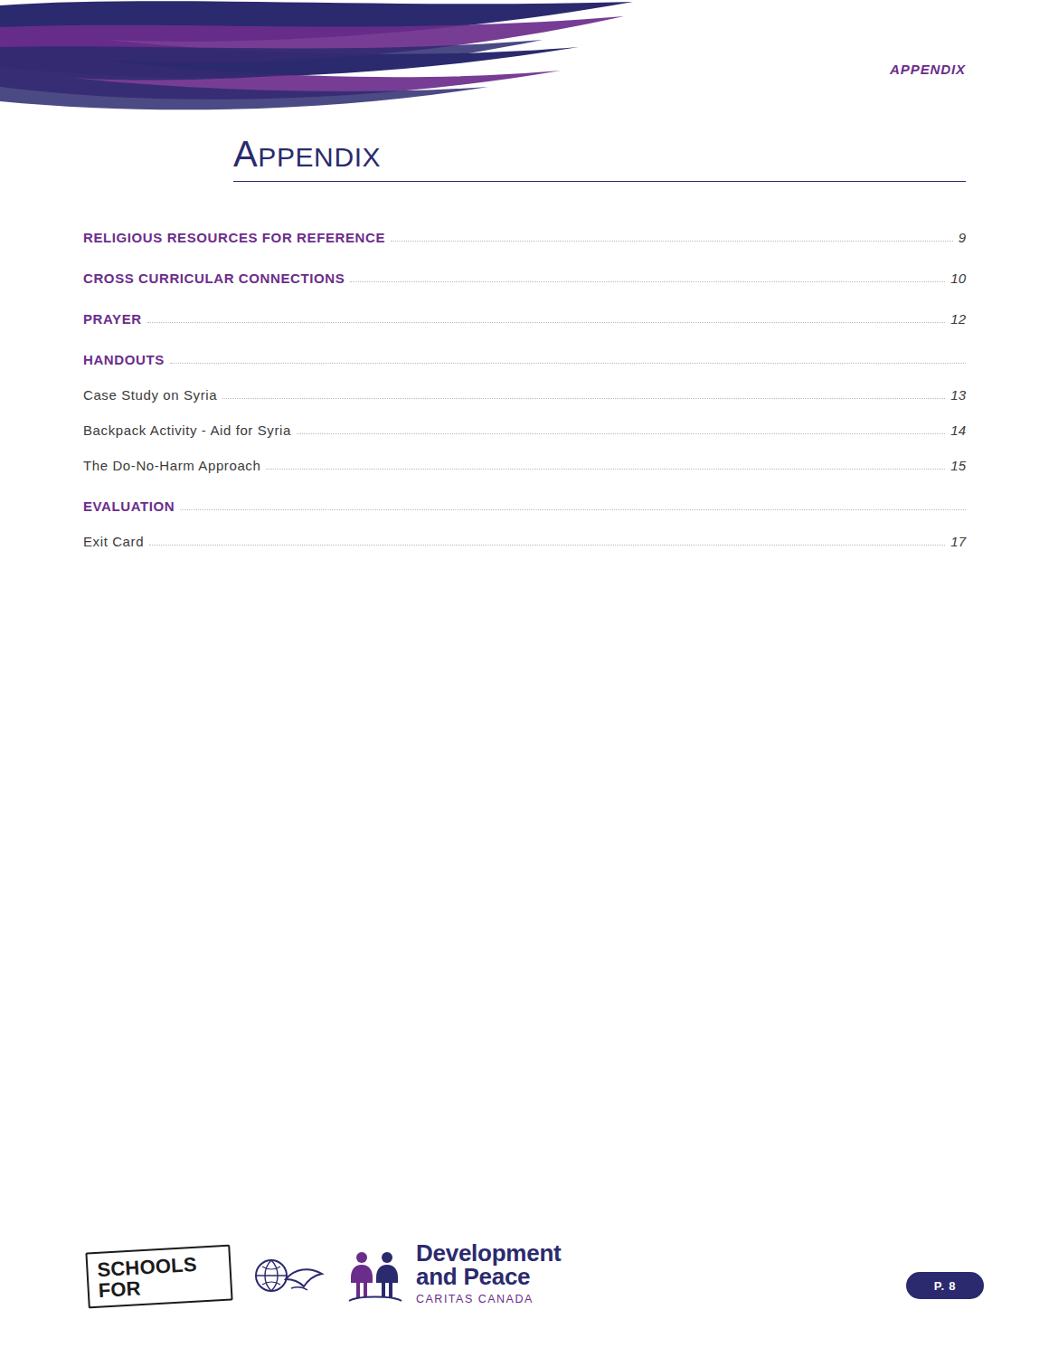APPENDIX
Appendix
Religious Resources for Reference 9
Cross Curricular Connections 10
Prayer 12
Handouts
Case Study on Syria 13
Backpack Activity - Aid for Syria 14
The Do-No-Harm Approach 15
Evaluation
Exit Card 17
SCHOOLS FOR
Development
and Peace
CARITAS CANADA
P. 8